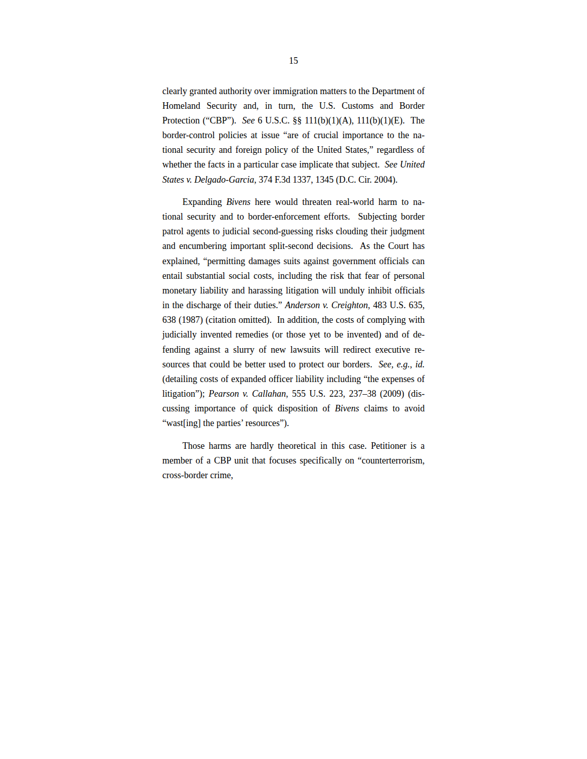15
clearly granted authority over immigration matters to the Department of Homeland Security and, in turn, the U.S. Customs and Border Protection (“CBP”). See 6 U.S.C. §§ 111(b)(1)(A), 111(b)(1)(E). The border-control policies at issue “are of crucial importance to the national security and foreign policy of the United States,” regardless of whether the facts in a particular case implicate that subject. See United States v. Delgado-Garcia, 374 F.3d 1337, 1345 (D.C. Cir. 2004).
Expanding Bivens here would threaten real-world harm to national security and to border-enforcement efforts. Subjecting border patrol agents to judicial second-guessing risks clouding their judgment and encumbering important split-second decisions. As the Court has explained, “permitting damages suits against government officials can entail substantial social costs, including the risk that fear of personal monetary liability and harassing litigation will unduly inhibit officials in the discharge of their duties.” Anderson v. Creighton, 483 U.S. 635, 638 (1987) (citation omitted). In addition, the costs of complying with judicially invented remedies (or those yet to be invented) and of defending against a slurry of new lawsuits will redirect executive resources that could be better used to protect our borders. See, e.g., id. (detailing costs of expanded officer liability including “the expenses of litigation”); Pearson v. Callahan, 555 U.S. 223, 237–38 (2009) (discussing importance of quick disposition of Bivens claims to avoid “wast[ing] the parties’ resources”).
Those harms are hardly theoretical in this case. Petitioner is a member of a CBP unit that focuses specifically on “counterterrorism, cross-border crime,